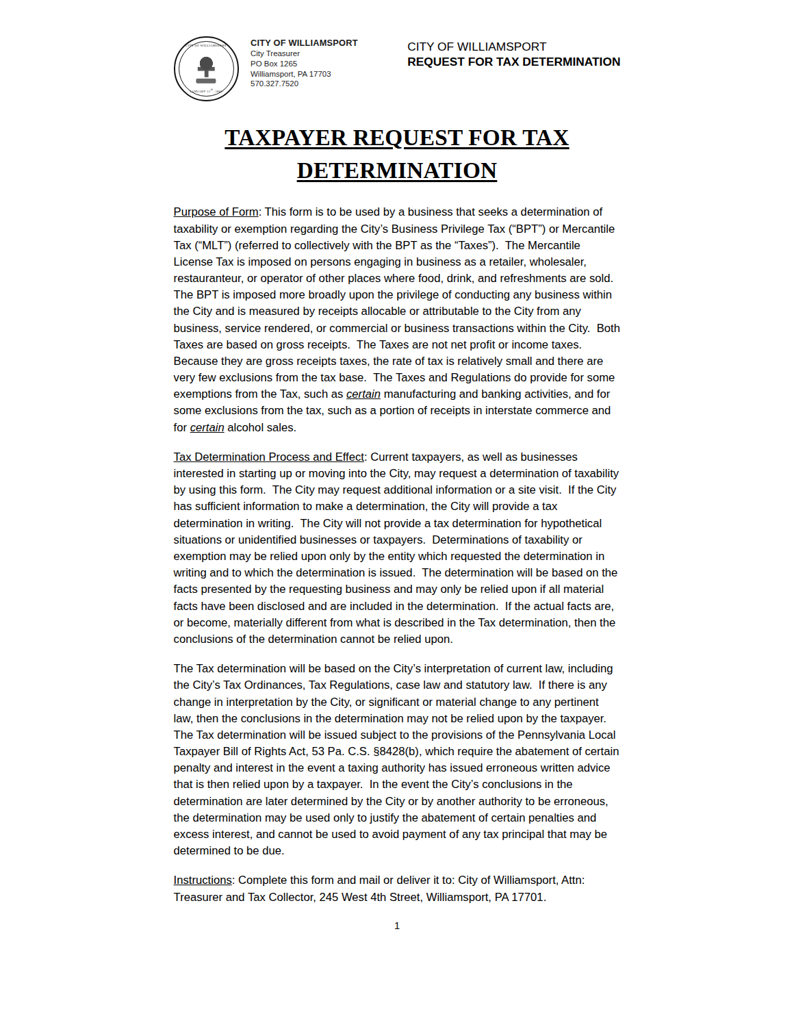CITY OF WILLIAMSPORT
JANUARY 15th, 1866
CITY OF WILLIAMSPORT
City Treasurer
PO Box 1265
Williamsport, PA 17703
570.327.7520
CITY OF WILLIAMSPORT
REQUEST FOR TAX DETERMINATION
TAXPAYER REQUEST FOR TAX DETERMINATION
Purpose of Form: This form is to be used by a business that seeks a determination of taxability or exemption regarding the City’s Business Privilege Tax (“BPT”) or Mercantile Tax (“MLT”) (referred to collectively with the BPT as the “Taxes”). The Mercantile License Tax is imposed on persons engaging in business as a retailer, wholesaler, restauranteur, or operator of other places where food, drink, and refreshments are sold. The BPT is imposed more broadly upon the privilege of conducting any business within the City and is measured by receipts allocable or attributable to the City from any business, service rendered, or commercial or business transactions within the City. Both Taxes are based on gross receipts. The Taxes are not net profit or income taxes. Because they are gross receipts taxes, the rate of tax is relatively small and there are very few exclusions from the tax base. The Taxes and Regulations do provide for some exemptions from the Tax, such as certain manufacturing and banking activities, and for some exclusions from the tax, such as a portion of receipts in interstate commerce and for certain alcohol sales.
Tax Determination Process and Effect: Current taxpayers, as well as businesses interested in starting up or moving into the City, may request a determination of taxability by using this form. The City may request additional information or a site visit. If the City has sufficient information to make a determination, the City will provide a tax determination in writing. The City will not provide a tax determination for hypothetical situations or unidentified businesses or taxpayers. Determinations of taxability or exemption may be relied upon only by the entity which requested the determination in writing and to which the determination is issued. The determination will be based on the facts presented by the requesting business and may only be relied upon if all material facts have been disclosed and are included in the determination. If the actual facts are, or become, materially different from what is described in the Tax determination, then the conclusions of the determination cannot be relied upon.
The Tax determination will be based on the City’s interpretation of current law, including the City’s Tax Ordinances, Tax Regulations, case law and statutory law. If there is any change in interpretation by the City, or significant or material change to any pertinent law, then the conclusions in the determination may not be relied upon by the taxpayer. The Tax determination will be issued subject to the provisions of the Pennsylvania Local Taxpayer Bill of Rights Act, 53 Pa. C.S. §8428(b), which require the abatement of certain penalty and interest in the event a taxing authority has issued erroneous written advice that is then relied upon by a taxpayer. In the event the City’s conclusions in the determination are later determined by the City or by another authority to be erroneous, the determination may be used only to justify the abatement of certain penalties and excess interest, and cannot be used to avoid payment of any tax principal that may be determined to be due.
Instructions: Complete this form and mail or deliver it to: City of Williamsport, Attn: Treasurer and Tax Collector, 245 West 4th Street, Williamsport, PA 17701.
1